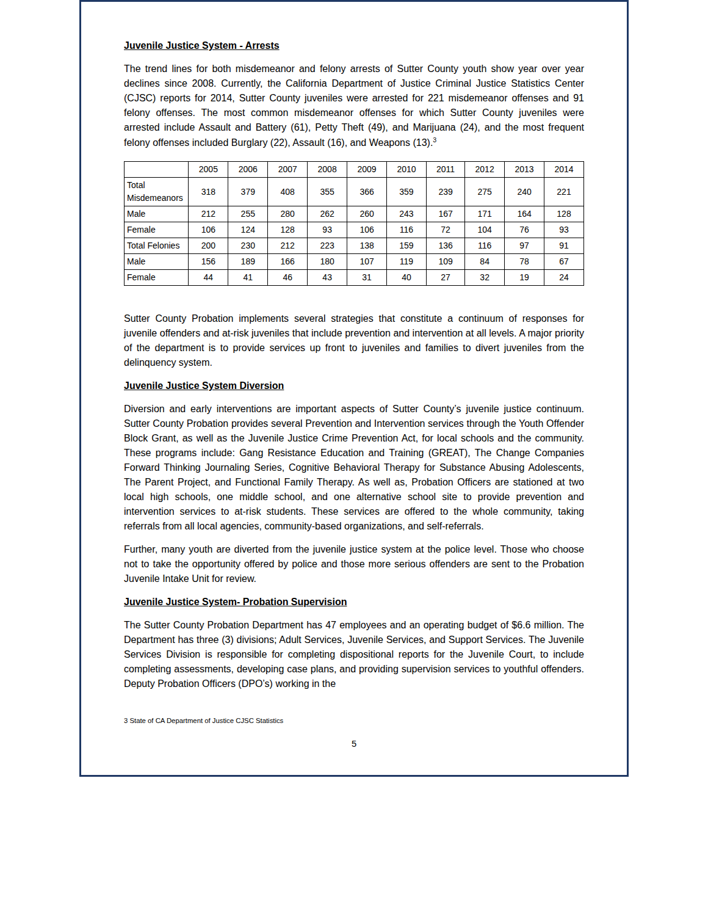Juvenile Justice System - Arrests
The trend lines for both misdemeanor and felony arrests of Sutter County youth show year over year declines since 2008. Currently, the California Department of Justice Criminal Justice Statistics Center (CJSC) reports for 2014, Sutter County juveniles were arrested for 221 misdemeanor offenses and 91 felony offenses. The most common misdemeanor offenses for which Sutter County juveniles were arrested include Assault and Battery (61), Petty Theft (49), and Marijuana (24), and the most frequent felony offenses included Burglary (22), Assault (16), and Weapons (13).3
| | 2005 | 2006 | 2007 | 2008 | 2009 | 2010 | 2011 | 2012 | 2013 | 2014 |
| --- | --- | --- | --- | --- | --- | --- | --- | --- | --- | --- |
| Total Misdemeanors | 318 | 379 | 408 | 355 | 366 | 359 | 239 | 275 | 240 | 221 |
| Male | 212 | 255 | 280 | 262 | 260 | 243 | 167 | 171 | 164 | 128 |
| Female | 106 | 124 | 128 | 93 | 106 | 116 | 72 | 104 | 76 | 93 |
| Total Felonies | 200 | 230 | 212 | 223 | 138 | 159 | 136 | 116 | 97 | 91 |
| Male | 156 | 189 | 166 | 180 | 107 | 119 | 109 | 84 | 78 | 67 |
| Female | 44 | 41 | 46 | 43 | 31 | 40 | 27 | 32 | 19 | 24 |
Sutter County Probation implements several strategies that constitute a continuum of responses for juvenile offenders and at-risk juveniles that include prevention and intervention at all levels. A major priority of the department is to provide services up front to juveniles and families to divert juveniles from the delinquency system.
Juvenile Justice System Diversion
Diversion and early interventions are important aspects of Sutter County’s juvenile justice continuum. Sutter County Probation provides several Prevention and Intervention services through the Youth Offender Block Grant, as well as the Juvenile Justice Crime Prevention Act, for local schools and the community. These programs include: Gang Resistance Education and Training (GREAT), The Change Companies Forward Thinking Journaling Series, Cognitive Behavioral Therapy for Substance Abusing Adolescents, The Parent Project, and Functional Family Therapy. As well as, Probation Officers are stationed at two local high schools, one middle school, and one alternative school site to provide prevention and intervention services to at-risk students. These services are offered to the whole community, taking referrals from all local agencies, community-based organizations, and self-referrals.
Further, many youth are diverted from the juvenile justice system at the police level. Those who choose not to take the opportunity offered by police and those more serious offenders are sent to the Probation Juvenile Intake Unit for review.
Juvenile Justice System- Probation Supervision
The Sutter County Probation Department has 47 employees and an operating budget of $6.6 million. The Department has three (3) divisions; Adult Services, Juvenile Services, and Support Services. The Juvenile Services Division is responsible for completing dispositional reports for the Juvenile Court, to include completing assessments, developing case plans, and providing supervision services to youthful offenders. Deputy Probation Officers (DPO’s) working in the
3 State of CA Department of Justice CJSC Statistics
5